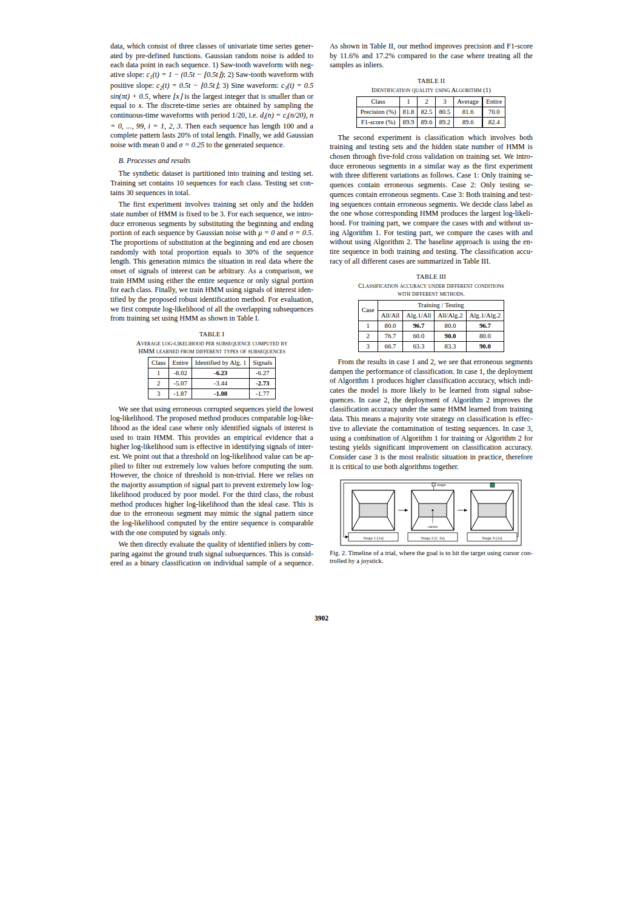data, which consist of three classes of univariate time series generated by pre-defined functions. Gaussian random noise is added to each data point in each sequence. 1) Saw-tooth waveform with negative slope: c1(t) = 1 − (0.5t − ⌊0.5t⌋); 2) Saw-tooth waveform with positive slope: c2(t) = 0.5t − ⌊0.5t⌋; 3) Sine waveform: c3(t) = 0.5 sin(πt) + 0.5, where ⌊x⌋ is the largest integer that is smaller than or equal to x. The discrete-time series are obtained by sampling the continuous-time waveforms with period 1/20, i.e. di(n) = ci(n/20), n = 0, ..., 99, i = 1, 2, 3. Then each sequence has length 100 and a complete pattern lasts 20% of total length. Finally, we add Gaussian noise with mean 0 and σ = 0.25 to the generated sequence.
B. Processes and results
The synthetic dataset is partitioned into training and testing set. Training set contains 10 sequences for each class. Testing set contains 30 sequences in total.
The first experiment involves training set only and the hidden state number of HMM is fixed to be 3. For each sequence, we introduce erroneous segments by substituting the beginning and ending portion of each sequence by Gaussian noise with μ = 0 and σ = 0.5. The proportions of substitution at the beginning and end are chosen randomly with total proportion equals to 30% of the sequence length. This generation mimics the situation in real data where the onset of signals of interest can be arbitrary. As a comparison, we train HMM using either the entire sequence or only signal portion for each class. Finally, we train HMM using signals of interest identified by the proposed robust identification method. For evaluation, we first compute log-likelihood of all the overlapping subsequences from training set using HMM as shown in Table I.
TABLE I
Average log-likelihood per subsequence computed by
HMM learned from different types of subsequences
| Class | Entire | Identified by Alg. 1 | Signals |
| --- | --- | --- | --- |
| 1 | -8.02 | -6.23 | -6.27 |
| 2 | -5.07 | -3.44 | -2.73 |
| 3 | -1.87 | -1.08 | -1.77 |
We see that using erroneous corrupted sequences yield the lowest log-likelihood. The proposed method produces comparable log-likelihood as the ideal case where only identified signals of interest is used to train HMM. This provides an empirical evidence that a higher log-likelihood sum is effective in identifying signals of interest. We point out that a threshold on log-likelihood value can be applied to filter out extremely low values before computing the sum. However, the choice of threshold is non-trivial. Here we relies on the majority assumption of signal part to prevent extremely low log-likelihood produced by poor model. For the third class, the robust method produces higher log-likelihood than the ideal case. This is due to the erroneous segment may mimic the signal pattern since the log-likelihood computed by the entire sequence is comparable with the one computed by signals only.
We then directly evaluate the quality of identified inliers by comparing against the ground truth signal subsequences. This is considered as a binary classification on individual sample of a sequence. As shown in Table II, our method improves precision and F1-score by 11.6% and 17.2% compared to the case where treating all the samples as inliers.
TABLE II
Identification quality using Algorithm (1)
| Class | 1 | 2 | 3 | Average | Entire |
| --- | --- | --- | --- | --- | --- |
| Precision (%) | 81.8 | 82.5 | 80.5 | 81.6 | 70.0 |
| F1-score (%) | 89.9 | 89.6 | 89.2 | 89.6 | 82.4 |
The second experiment is classification which involves both training and testing sets and the hidden state number of HMM is chosen through five-fold cross validation on training set. We introduce erroneous segments in a similar way as the first experiment with three different variations as follows. Case 1: Only training sequences contain erroneous segments. Case 2: Only testing sequences contain erroneous segments. Case 3: Both training and testing sequences contain erroneous segments. We decide class label as the one whose corresponding HMM produces the largest log-likelihood. For training part, we compare the cases with and without using Algorithm 1. For testing part, we compare the cases with and without using Algorithm 2. The baseline approach is using the entire sequence in both training and testing. The classification accuracy of all different cases are summarized in Table III.
TABLE III
Classification accuracy under different conditions
with different methods.
| Case | Training / Testing |
| --- | --- |
| All/All | Alg.1/All | All/Alg.2 | Alg.1/Alg.2 |
| 1 | 80.0 | 96.7 | 80.0 | 96.7 |
| 2 | 76.7 | 60.0 | 90.0 | 80.0 |
| 3 | 66.7 | 63.3 | 83.3 | 90.0 |
From the results in case 1 and 2, we see that erroneous segments dampen the performance of classification. In case 1, the deployment of Algorithm 1 produces higher classification accuracy, which indicates the model is more likely to be learned from signal subsequences. In case 2, the deployment of Algorithm 2 improves the classification accuracy under the same HMM learned from training data. This means a majority vote strategy on classification is effective to alleviate the contamination of testing sequences. In case 3, using a combination of Algorithm 1 for training or Algorithm 2 for testing yields significant improvement on classification accuracy. Consider case 3 is the most realistic situation in practice, therefore it is critical to use both algorithms together.
Stage 1 (1s) target cursor Stage 2 (≤ 2s) Stage 3 (1s)
Fig. 2. Timeline of a trial, where the goal is to hit the target using cursor controlled by a joystick.
3902